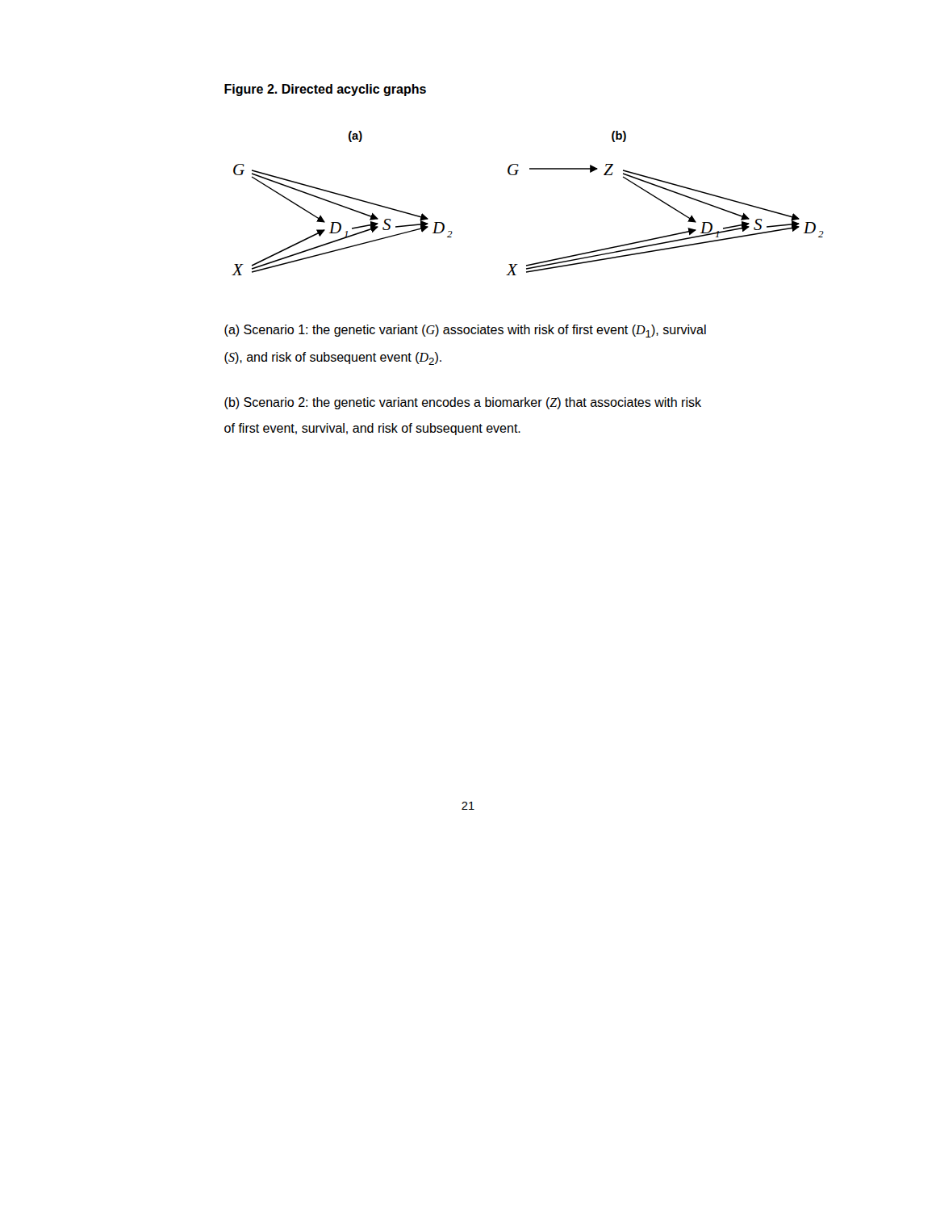Figure 2. Directed acyclic graphs
(a) (b)
G X D 1 S D 2 G Z X D 1 S D 2
(a) Scenario 1: the genetic variant (G) associates with risk of first event (D1), survival (S), and risk of subsequent event (D2).
(b) Scenario 2: the genetic variant encodes a biomarker (Z) that associates with risk of first event, survival, and risk of subsequent event.
21